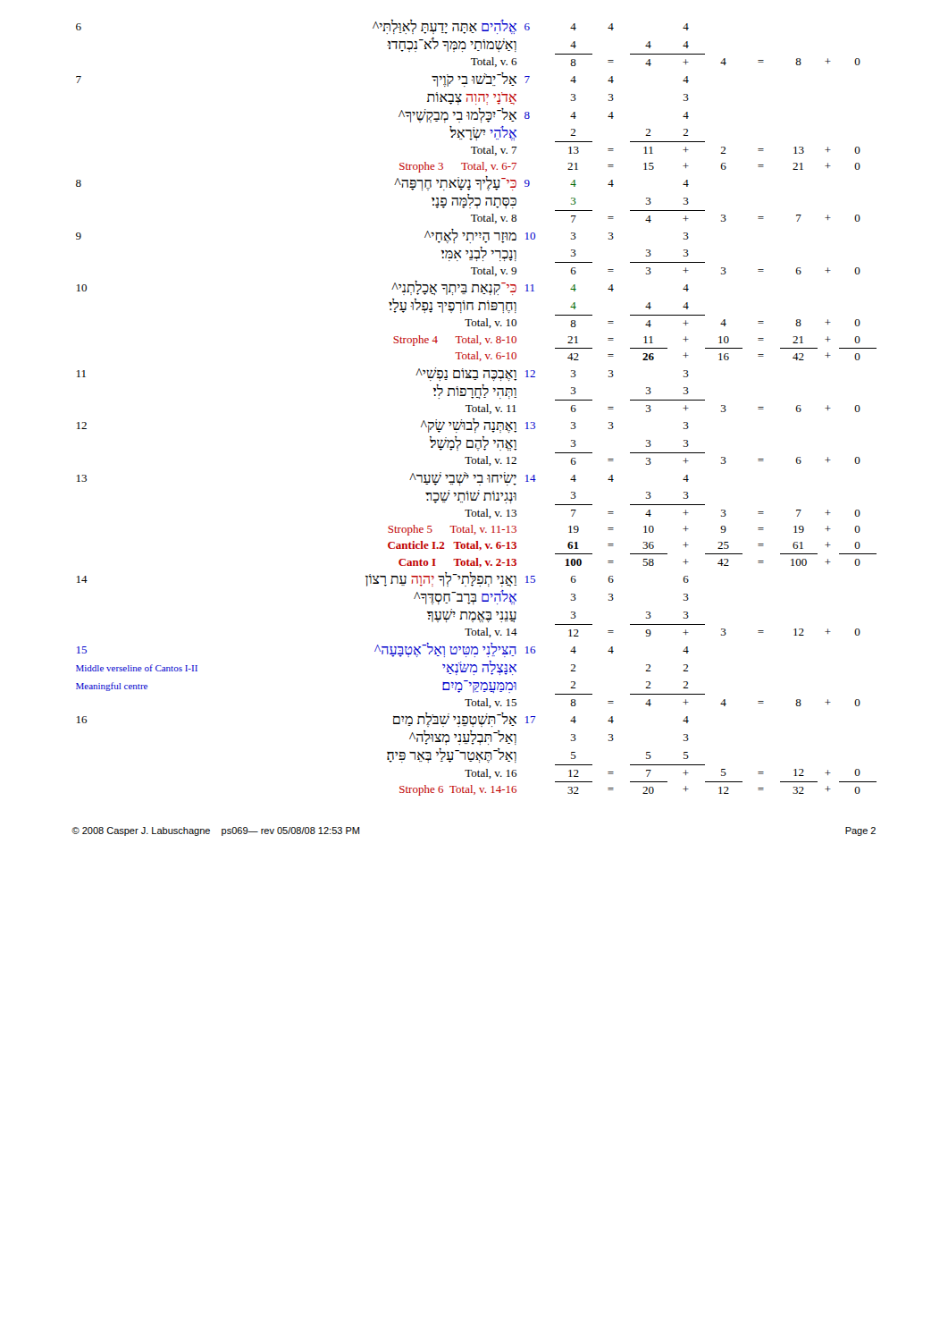| 6 | אֱלֹהִים אַתָּה יָדַעְתָּ לְאִוַּלְתִּי^ | 6 | 4 | 4 | | 4 | | |
| | וְאַשְׁמוֹתַי מִמְּךָ לֹא־נִכְחָדוּ׃ | | 4 | | 4 | 4 | | |
| | Total, v. 6 | | 8 | = | 4 | + | 4 | = | 8 | + | 0 |
| 7 | אַל־יֵבֹשׁוּ בִי קֹוֶיךָ | 7 | 4 | 4 | | 4 |
| | אֲדֹנָי יְהוִה צְבָאוֹת | | 3 | 3 | | 3 |
| | אַל־יִכָּלְמוּ בִי מְבַקְשֶׁיךָ^ | 8 | 4 | 4 | | 4 |
| | אֱלֹהֵי יִשְׂרָאֵל׃ | | 2 | | 2 | 2 |
| | Total, v. 7 | | 13 | = | 11 | + | 2 | = | 13 | + | 0 |
| | Strophe 3 Total, v. 6-7 | | 21 | = | 15 | + | 6 | = | 21 | + | 0 |
| 8 | כִּי־ עָלֶיךָ נָשָׂאתִי חֶרְפָּה^ | 9 | 4 | 4 | | 4 |
| | כִּסְּתָה כְלִמָּה פָנָי׃ | | 3 | | 3 | 3 |
| | Total, v. 8 | | 7 | = | 4 | + | 3 | = | 7 | + | 0 |
| 9 | מוּזָר הָיִיתִי לְאֶחָי^ | 10 | 3 | 3 | | 3 |
| | וְנָכְרִי לִבְנֵי אִמִּי׃ | | 3 | | 3 | 3 |
| | Total, v. 9 | | 6 | = | 3 | + | 3 | = | 6 | + | 0 |
| 10 | כִּי־ קִנְאַת בֵּיתְךָ אֲכָלָתְנִי^ | 11 | 4 | 4 | | 4 |
| | וְחֶרְפּוֹת חוֹרְפֶיךָ נָפְלוּ עָלָי׃ | | 4 | | 4 | 4 |
| | Total, v. 10 | | 8 | = | 4 | + | 4 | = | 8 | + | 0 |
| | Strophe 4 Total, v. 8-10 | | 21 | = | 11 | + | 10 | = | 21 | + | 0 |
| | Total, v. 6-10 | | 42 | = | 26 | + | 16 | = | 42 | + | 0 |
| 11 | וָאֶבְכֶּה בַצּוֹם נַפְשִׁי^ | 12 | 3 | 3 | | 3 |
| | וַתְּהִי לַחֲרָפוֹת לִי׃ | | 3 | | 3 | 3 |
| | Total, v. 11 | | 6 | = | 3 | + | 3 | = | 6 | + | 0 |
| 12 | וָאֶתְּנָה לְבוּשִׁי שָׂק^ | 13 | 3 | 3 | | 3 |
| | וָאֱהִי לָהֶם לְמָשָׁל׃ | | 3 | | 3 | 3 |
| | Total, v. 12 | | 6 | = | 3 | + | 3 | = | 6 | + | 0 |
| 13 | יָשִׂיחוּ בִי יֹשְׁבֵי שָׁעַר^ | 14 | 4 | 4 | | 4 |
| | וּנְגִינוֹת שׁוֹתֵי שֵׁכָר׃ | | 3 | | 3 | 3 |
| | Total, v. 13 | | 7 | = | 4 | + | 3 | = | 7 | + | 0 |
| | Strophe 5 Total, v. 11-13 | | 19 | = | 10 | + | 9 | = | 19 | + | 0 |
| | Canticle I.2 Total, v. 6-13 | | 61 | = | 36 | + | 25 | = | 61 | + | 0 |
| | Canto I Total, v. 2-13 | | 100 | = | 58 | + | 42 | = | 100 | + | 0 |
| 14 | וַאֲנִי תְפִלָּתִי־לְךָ יְהוָה עֵת רָצוֹן | 15 | 6 | 6 | | 6 |
| | אֱלֹהִים בְּרָב־חַסְדֶּךָ^ | | 3 | 3 | | 3 |
| | עֲנֵנִי בֶּאֱמֶת יִשְׁעֶךָ׃ | | 3 | | 3 | 3 |
| | Total, v. 14 | | 12 | = | 9 | + | 3 | = | 12 | + | 0 |
| 15 | הַצִּילֵנִי מִטִּיט וְאַל־אֶטְבָּעָה^ | 16 | 4 | 4 | | 4 |
| Middle verseline of Cantos I-II | אִנָּצְלָה מִשֹּׂנְאַי | | 2 | | 2 | 2 |
| Meaningful centre | וּמִמַּעֲמַקֵּי־מָיִם׃ | | 2 | | 2 | 2 |
| | Total, v. 15 | | 8 | = | 4 | + | 4 | = | 8 | + | 0 |
| 16 | אַל־תִּשְׁטְפֵנִי שִׁבֹּלֶת מַיִם | 17 | 4 | 4 | | 4 |
| | וְאַל־תִּבְלָעֵנִי מְצוּלָה^ | | 3 | 3 | | 3 |
| | וְאַל־תֶּאְטַר־עָלַי בְּאֵר פִּיהָ׃ | | 5 | | 5 | 5 |
| | Total, v. 16 | | 12 | = | 7 | + | 5 | = | 12 | + | 0 |
| | Strophe 6 Total, v. 14-16 | | 32 | = | 20 | + | 12 | = | 32 | + | 0 |
© 2008 Casper J. Labuschagne ps069— rev 05/08/08 12:53 PM
Page 2